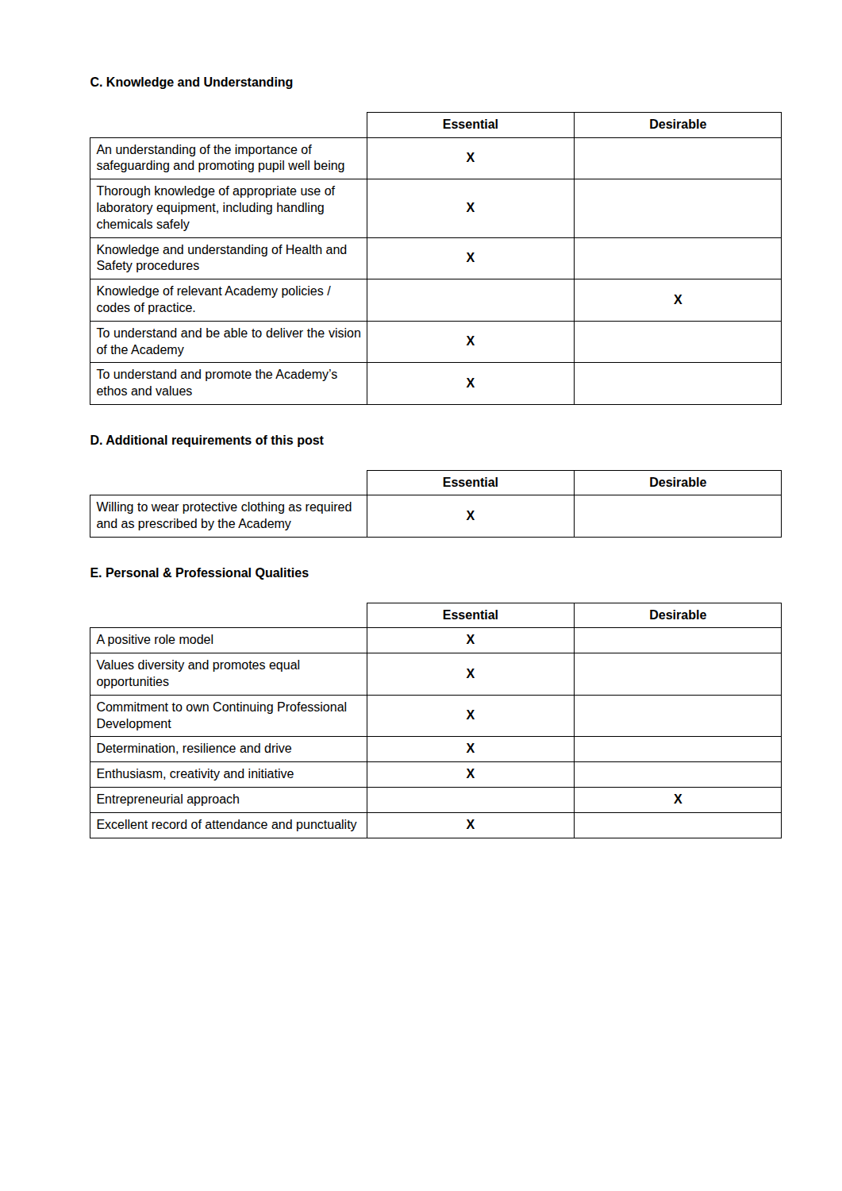C. Knowledge and Understanding
| | Essential | Desirable |
| --- | --- | --- |
| An understanding of the importance of safeguarding and promoting pupil well being | X | |
| Thorough knowledge of appropriate use of laboratory equipment, including handling chemicals safely | X | |
| Knowledge and understanding of Health and Safety procedures | X | |
| Knowledge of relevant Academy policies / codes of practice. | | X |
| To understand and be able to deliver the vision of the Academy | X | |
| To understand and promote the Academy’s ethos and values | X | |
D. Additional requirements of this post
| | Essential | Desirable |
| --- | --- | --- |
| Willing to wear protective clothing as required and as prescribed by the Academy | X | |
E. Personal & Professional Qualities
| | Essential | Desirable |
| --- | --- | --- |
| A positive role model | X | |
| Values diversity and promotes equal opportunities | X | |
| Commitment to own Continuing Professional Development | X | |
| Determination, resilience and drive | X | |
| Enthusiasm, creativity and initiative | X | |
| Entrepreneurial approach | | X |
| Excellent record of attendance and punctuality | X | |